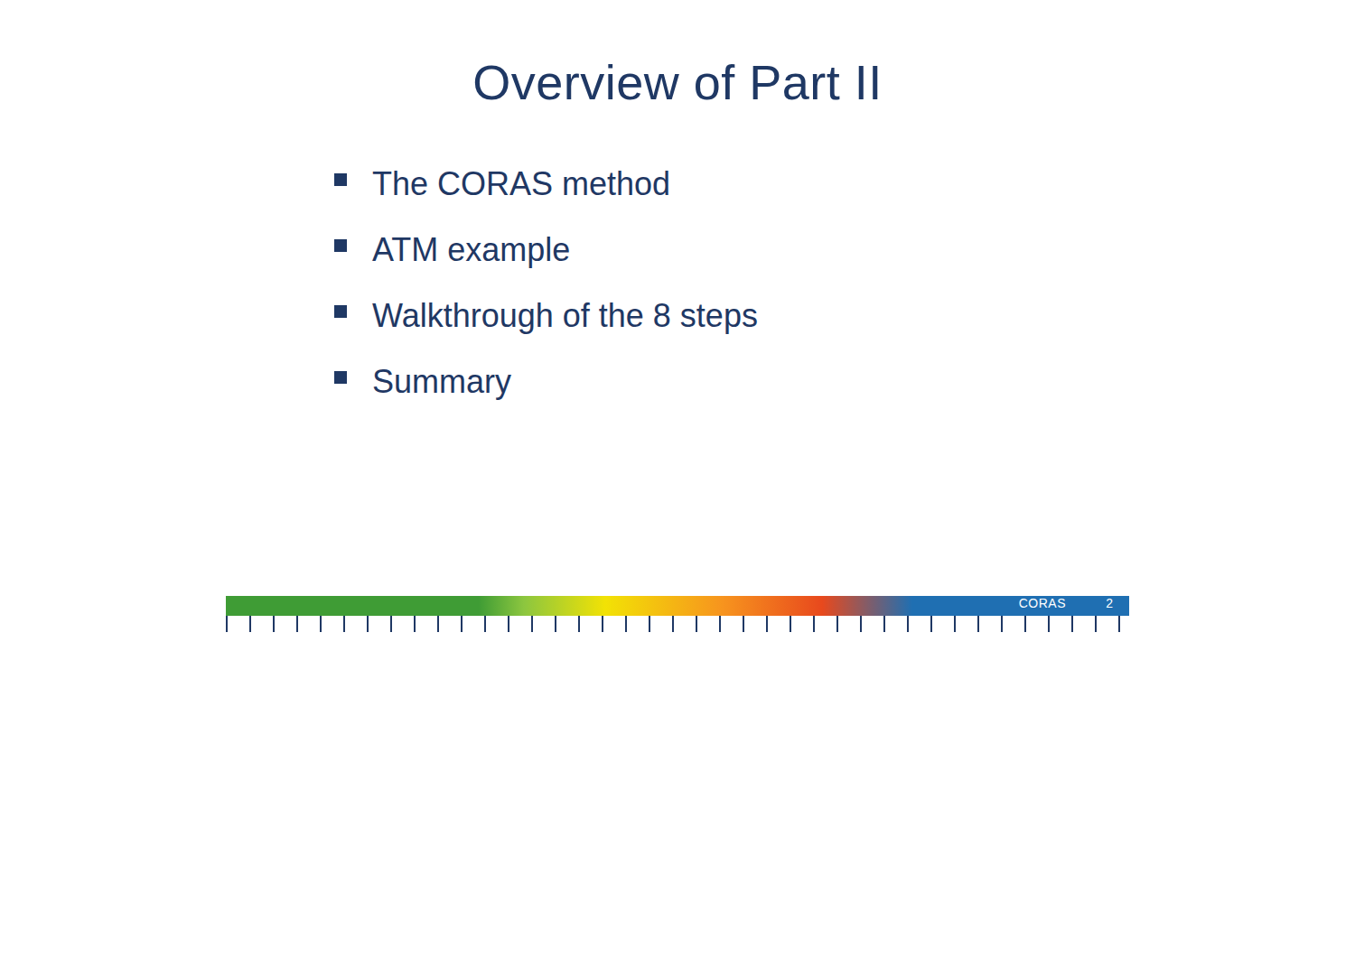Overview of Part II
The CORAS method
ATM example
Walkthrough of the 8 steps
Summary
CORAS
2